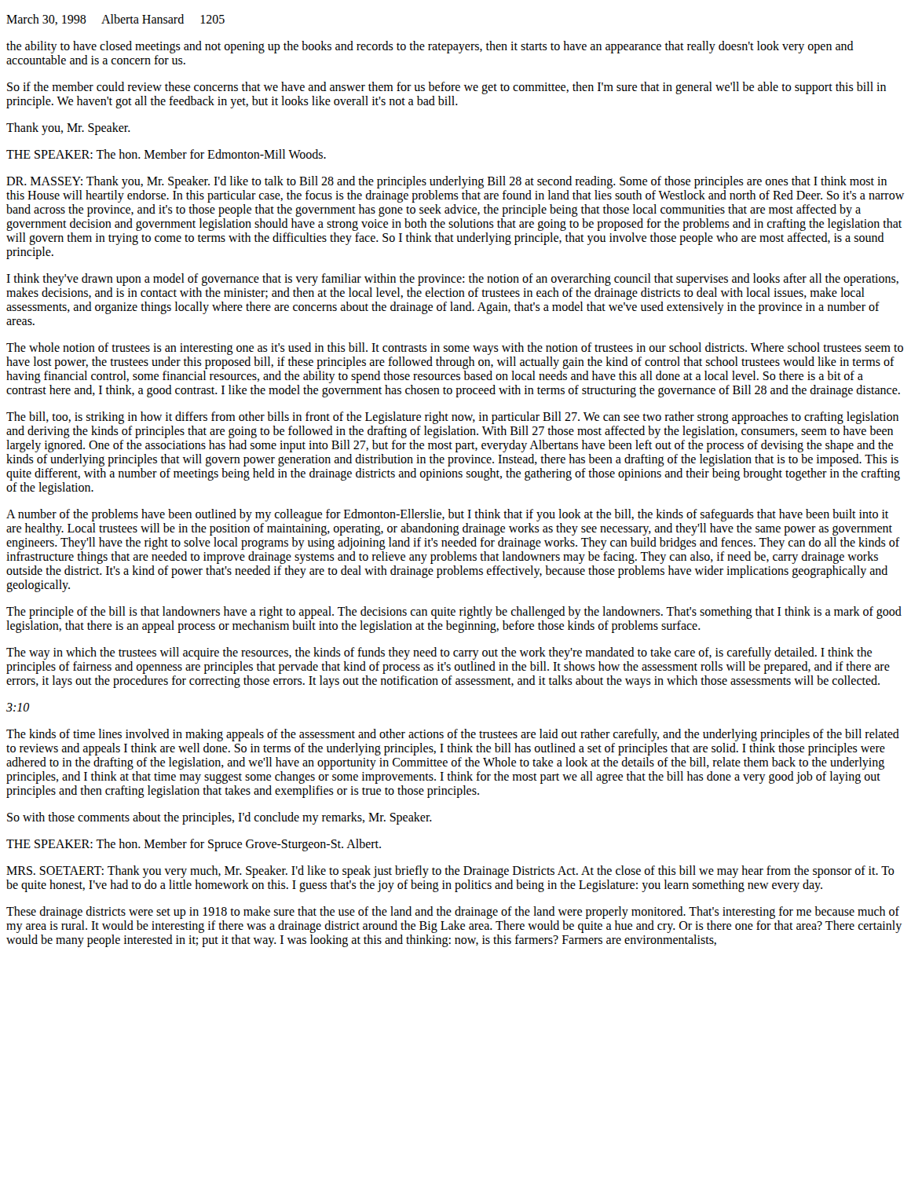March 30, 1998 Alberta Hansard 1205
the ability to have closed meetings and not opening up the books and records to the ratepayers, then it starts to have an appearance that really doesn't look very open and accountable and is a concern for us.
So if the member could review these concerns that we have and answer them for us before we get to committee, then I'm sure that in general we'll be able to support this bill in principle. We haven't got all the feedback in yet, but it looks like overall it's not a bad bill.
Thank you, Mr. Speaker.
THE SPEAKER: The hon. Member for Edmonton-Mill Woods.
DR. MASSEY: Thank you, Mr. Speaker. I'd like to talk to Bill 28 and the principles underlying Bill 28 at second reading. Some of those principles are ones that I think most in this House will heartily endorse. In this particular case, the focus is the drainage problems that are found in land that lies south of Westlock and north of Red Deer. So it's a narrow band across the province, and it's to those people that the government has gone to seek advice, the principle being that those local communities that are most affected by a government decision and government legislation should have a strong voice in both the solutions that are going to be proposed for the problems and in crafting the legislation that will govern them in trying to come to terms with the difficulties they face. So I think that underlying principle, that you involve those people who are most affected, is a sound principle.
I think they've drawn upon a model of governance that is very familiar within the province: the notion of an overarching council that supervises and looks after all the operations, makes decisions, and is in contact with the minister; and then at the local level, the election of trustees in each of the drainage districts to deal with local issues, make local assessments, and organize things locally where there are concerns about the drainage of land. Again, that's a model that we've used extensively in the province in a number of areas.
The whole notion of trustees is an interesting one as it's used in this bill. It contrasts in some ways with the notion of trustees in our school districts. Where school trustees seem to have lost power, the trustees under this proposed bill, if these principles are followed through on, will actually gain the kind of control that school trustees would like in terms of having financial control, some financial resources, and the ability to spend those resources based on local needs and have this all done at a local level. So there is a bit of a contrast here and, I think, a good contrast. I like the model the government has chosen to proceed with in terms of structuring the governance of Bill 28 and the drainage distance.
The bill, too, is striking in how it differs from other bills in front of the Legislature right now, in particular Bill 27. We can see two rather strong approaches to crafting legislation and deriving the kinds of principles that are going to be followed in the drafting of legislation. With Bill 27 those most affected by the legislation, consumers, seem to have been largely ignored. One of the associations has had some input into Bill 27, but for the most part, everyday Albertans have been left out of the process of devising the shape and the kinds of underlying principles that will govern power generation and distribution in the province. Instead, there has been a drafting of the legislation that is to be imposed. This is quite different, with a number of meetings being held in the drainage districts and opinions sought, the gathering of those opinions and their being brought together in the crafting of the legislation.
A number of the problems have been outlined by my colleague for Edmonton-Ellerslie, but I think that if you look at the bill, the kinds of safeguards that have been built into it are healthy. Local trustees will be in the position of maintaining, operating, or abandoning drainage works as they see necessary, and they'll have the same power as government engineers. They'll have the right to solve local programs by using adjoining land if it's needed for drainage works. They can build bridges and fences. They can do all the kinds of infrastructure things that are needed to improve drainage systems and to relieve any problems that landowners may be facing. They can also, if need be, carry drainage works outside the district. It's a kind of power that's needed if they are to deal with drainage problems effectively, because those problems have wider implications geographically and geologically.
The principle of the bill is that landowners have a right to appeal. The decisions can quite rightly be challenged by the landowners. That's something that I think is a mark of good legislation, that there is an appeal process or mechanism built into the legislation at the beginning, before those kinds of problems surface.
The way in which the trustees will acquire the resources, the kinds of funds they need to carry out the work they're mandated to take care of, is carefully detailed. I think the principles of fairness and openness are principles that pervade that kind of process as it's outlined in the bill. It shows how the assessment rolls will be prepared, and if there are errors, it lays out the procedures for correcting those errors. It lays out the notification of assessment, and it talks about the ways in which those assessments will be collected.
3:10
The kinds of time lines involved in making appeals of the assessment and other actions of the trustees are laid out rather carefully, and the underlying principles of the bill related to reviews and appeals I think are well done. So in terms of the underlying principles, I think the bill has outlined a set of principles that are solid. I think those principles were adhered to in the drafting of the legislation, and we'll have an opportunity in Committee of the Whole to take a look at the details of the bill, relate them back to the underlying principles, and I think at that time may suggest some changes or some improvements. I think for the most part we all agree that the bill has done a very good job of laying out principles and then crafting legislation that takes and exemplifies or is true to those principles.
So with those comments about the principles, I'd conclude my remarks, Mr. Speaker.
THE SPEAKER: The hon. Member for Spruce Grove-Sturgeon-St. Albert.
MRS. SOETAERT: Thank you very much, Mr. Speaker. I'd like to speak just briefly to the Drainage Districts Act. At the close of this bill we may hear from the sponsor of it. To be quite honest, I've had to do a little homework on this. I guess that's the joy of being in politics and being in the Legislature: you learn something new every day.
These drainage districts were set up in 1918 to make sure that the use of the land and the drainage of the land were properly monitored. That's interesting for me because much of my area is rural. It would be interesting if there was a drainage district around the Big Lake area. There would be quite a hue and cry. Or is there one for that area? There certainly would be many people interested in it; put it that way. I was looking at this and thinking: now, is this farmers? Farmers are environmentalists,